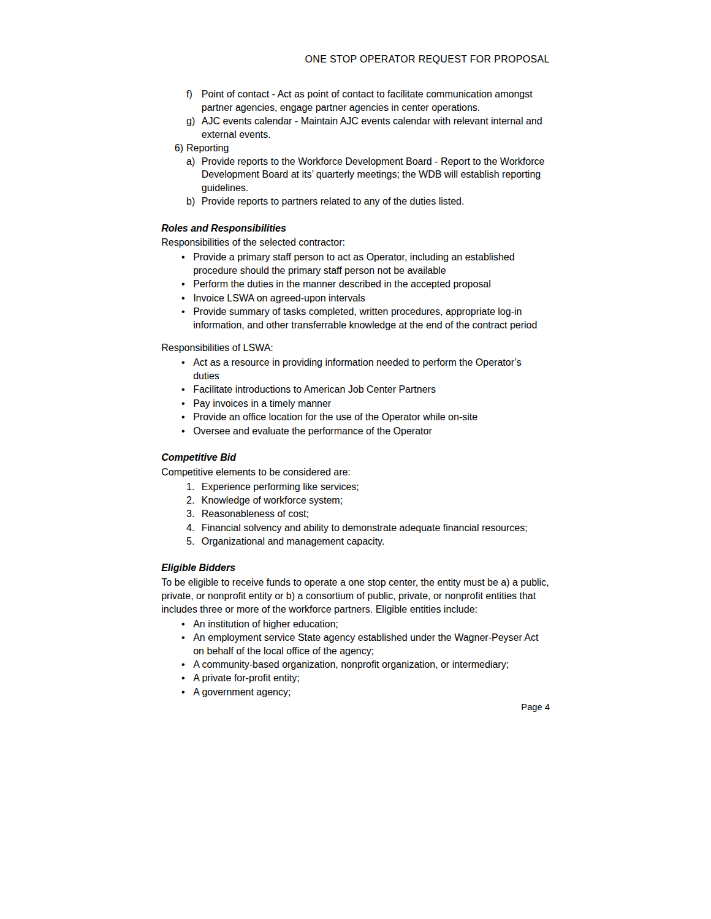ONE STOP OPERATOR REQUEST FOR PROPOSAL
f) Point of contact - Act as point of contact to facilitate communication amongst partner agencies, engage partner agencies in center operations.
g) AJC events calendar - Maintain AJC events calendar with relevant internal and external events.
6) Reporting
a) Provide reports to the Workforce Development Board - Report to the Workforce Development Board at its’ quarterly meetings; the WDB will establish reporting guidelines.
b) Provide reports to partners related to any of the duties listed.
Roles and Responsibilities
Responsibilities of the selected contractor:
Provide a primary staff person to act as Operator, including an established procedure should the primary staff person not be available
Perform the duties in the manner described in the accepted proposal
Invoice LSWA on agreed-upon intervals
Provide summary of tasks completed, written procedures, appropriate log-in information, and other transferrable knowledge at the end of the contract period
Responsibilities of LSWA:
Act as a resource in providing information needed to perform the Operator’s duties
Facilitate introductions to American Job Center Partners
Pay invoices in a timely manner
Provide an office location for the use of the Operator while on-site
Oversee and evaluate the performance of the Operator
Competitive Bid
Competitive elements to be considered are:
1. Experience performing like services;
2. Knowledge of workforce system;
3. Reasonableness of cost;
4. Financial solvency and ability to demonstrate adequate financial resources;
5. Organizational and management capacity.
Eligible Bidders
To be eligible to receive funds to operate a one stop center, the entity must be a) a public, private, or nonprofit entity or b) a consortium of public, private, or nonprofit entities that includes three or more of the workforce partners. Eligible entities include:
An institution of higher education;
An employment service State agency established under the Wagner-Peyser Act on behalf of the local office of the agency;
A community-based organization, nonprofit organization, or intermediary;
A private for-profit entity;
A government agency;
Page 4